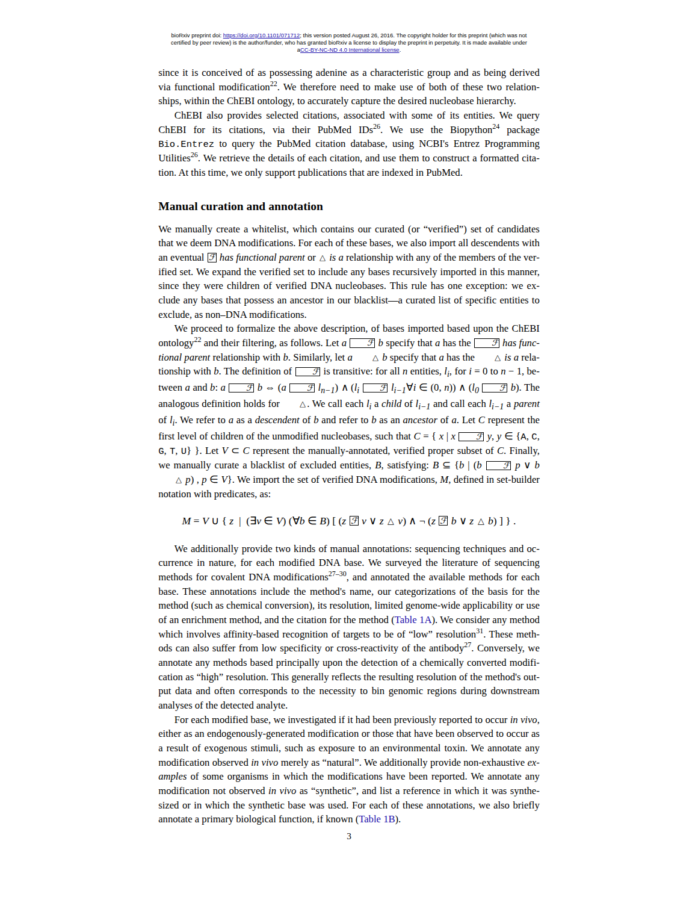bioRxiv preprint doi: https://doi.org/10.1101/071712; this version posted August 26, 2016. The copyright holder for this preprint (which was not certified by peer review) is the author/funder, who has granted bioRxiv a license to display the preprint in perpetuity. It is made available under aCC-BY-NC-ND 4.0 International license.
since it is conceived of as possessing adenine as a characteristic group and as being derived via functional modification22. We therefore need to make use of both of these two relationships, within the ChEBI ontology, to accurately capture the desired nucleobase hierarchy.
ChEBI also provides selected citations, associated with some of its entities. We query ChEBI for its citations, via their PubMed IDs26. We use the Biopython24 package Bio.Entrez to query the PubMed citation database, using NCBI's Entrez Programming Utilities26. We retrieve the details of each citation, and use them to construct a formatted citation. At this time, we only support publications that are indexed in PubMed.
Manual curation and annotation
We manually create a whitelist, which contains our curated (or “verified”) set of candidates that we deem DNA modifications. For each of these bases, we also import all descendents with an eventual ℱ has functional parent or △ is a relationship with any of the members of the verified set. We expand the verified set to include any bases recursively imported in this manner, since they were children of verified DNA nucleobases. This rule has one exception: we exclude any bases that possess an ancestor in our blacklist—a curated list of specific entities to exclude, as non–DNA modifications.
We proceed to formalize the above description, of bases imported based upon the ChEBI ontology22 and their filtering, as follows. Let a ℱ b specify that a has the ℱ has functional parent relationship with b. Similarly, let a △ b specify that a has the △ is a relationship with b. The definition of ℱ is transitive: for all n entities, li, for i = 0 to n − 1, between a and b: a ℱ b ⇔ (a ℱ ln−1) ∧ (li ℱ li−1∀i ∈ (0, n)) ∧ (l0 ℱ b). The analogous definition holds for △. We call each li a child of li−1 and call each li−1 a parent of li. We refer to a as a descendent of b and refer to b as an ancestor of a. Let C represent the first level of children of the unmodified nucleobases, such that C = { x | x ℱ y, y ∈ {A, C, G, T, U} }. Let V ⊂ C represent the manually-annotated, verified proper subset of C. Finally, we manually curate a blacklist of excluded entities, B, satisfying: B ⊆ {b | (b ℱ p ∨ b △ p) , p ∈ V}. We import the set of verified DNA modifications, M, defined in set-builder notation with predicates, as:
M = V ∪ { z | (∃v ∈ V) (∀b ∈ B) [ (z ℱ v ∨ z △ v) ∧ ¬ (z ℱ b ∨ z △ b) ] } .
We additionally provide two kinds of manual annotations: sequencing techniques and occurrence in nature, for each modified DNA base. We surveyed the literature of sequencing methods for covalent DNA modifications27–30, and annotated the available methods for each base. These annotations include the method's name, our categorizations of the basis for the method (such as chemical conversion), its resolution, limited genome-wide applicability or use of an enrichment method, and the citation for the method (Table 1A). We consider any method which involves affinity-based recognition of targets to be of “low” resolution31. These methods can also suffer from low specificity or cross-reactivity of the antibody27. Conversely, we annotate any methods based principally upon the detection of a chemically converted modification as “high” resolution. This generally reflects the resulting resolution of the method's output data and often corresponds to the necessity to bin genomic regions during downstream analyses of the detected analyte.
For each modified base, we investigated if it had been previously reported to occur in vivo, either as an endogenously-generated modification or those that have been observed to occur as a result of exogenous stimuli, such as exposure to an environmental toxin. We annotate any modification observed in vivo merely as “natural”. We additionally provide non-exhaustive examples of some organisms in which the modifications have been reported. We annotate any modification not observed in vivo as “synthetic”, and list a reference in which it was synthesized or in which the synthetic base was used. For each of these annotations, we also briefly annotate a primary biological function, if known (Table 1B).
3